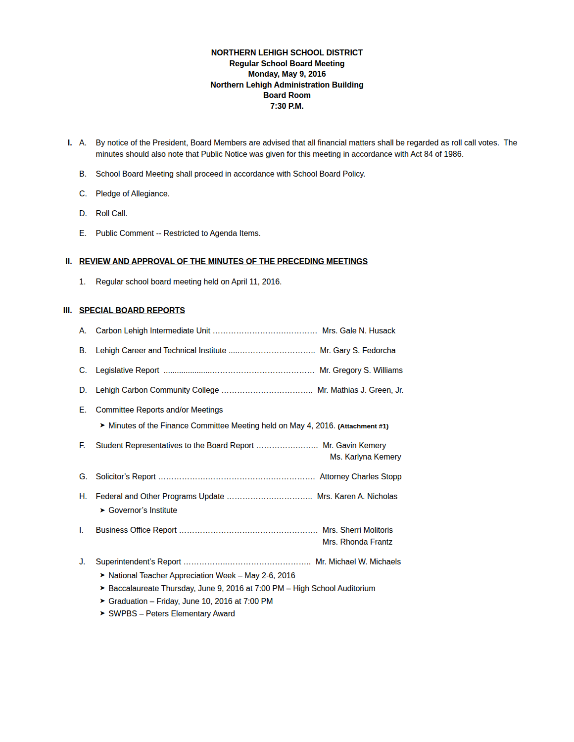NORTHERN LEHIGH SCHOOL DISTRICT
Regular School Board Meeting
Monday, May 9, 2016
Northern Lehigh Administration Building
Board Room
7:30 P.M.
I.
A.
By notice of the President, Board Members are advised that all financial matters shall be regarded as roll call votes. The minutes should also note that Public Notice was given for this meeting in accordance with Act 84 of 1986.
B.
School Board Meeting shall proceed in accordance with School Board Policy.
C.
Pledge of Allegiance.
D.
Roll Call.
E.
Public Comment -- Restricted to Agenda Items.
II.
REVIEW AND APPROVAL OF THE MINUTES OF THE PRECEDING MEETINGS
1.
Regular school board meeting held on April 11, 2016.
III.
SPECIAL BOARD REPORTS
A.
Carbon Lehigh Intermediate Unit ……………………….…………
Mrs. Gale N. Husack
B.
Lehigh Career and Technical Institute .....………………………..
Mr. Gary S. Fedorcha
C.
Legislative Report ......................…………………………………
Mr. Gregory S. Williams
D.
Lehigh Carbon Community College ……………………………..
Mr. Mathias J. Green, Jr.
E.
Committee Reports and/or Meetings
Minutes of the Finance Committee Meeting held on May 4, 2016. (Attachment #1)
F.
Student Representatives to the Board Report …………….……..
Mr. Gavin KemeryMs. Karlyna Kemery
G.
Solicitor’s Report ……………….…………………….…………….
Attorney Charles Stopp
H.
Federal and Other Programs Update ……………….…………..
Mrs. Karen A. Nicholas
Governor’s Institute
I.
Business Office Report ……………………….…………………….
Mrs. Sherri MolitorisMrs. Rhonda Frantz
J.
Superintendent’s Report ……………..…………………………..
Mr. Michael W. Michaels
National Teacher Appreciation Week – May 2-6, 2016
Baccalaureate Thursday, June 9, 2016 at 7:00 PM – High School Auditorium
Graduation – Friday, June 10, 2016 at 7:00 PM
SWPBS – Peters Elementary Award